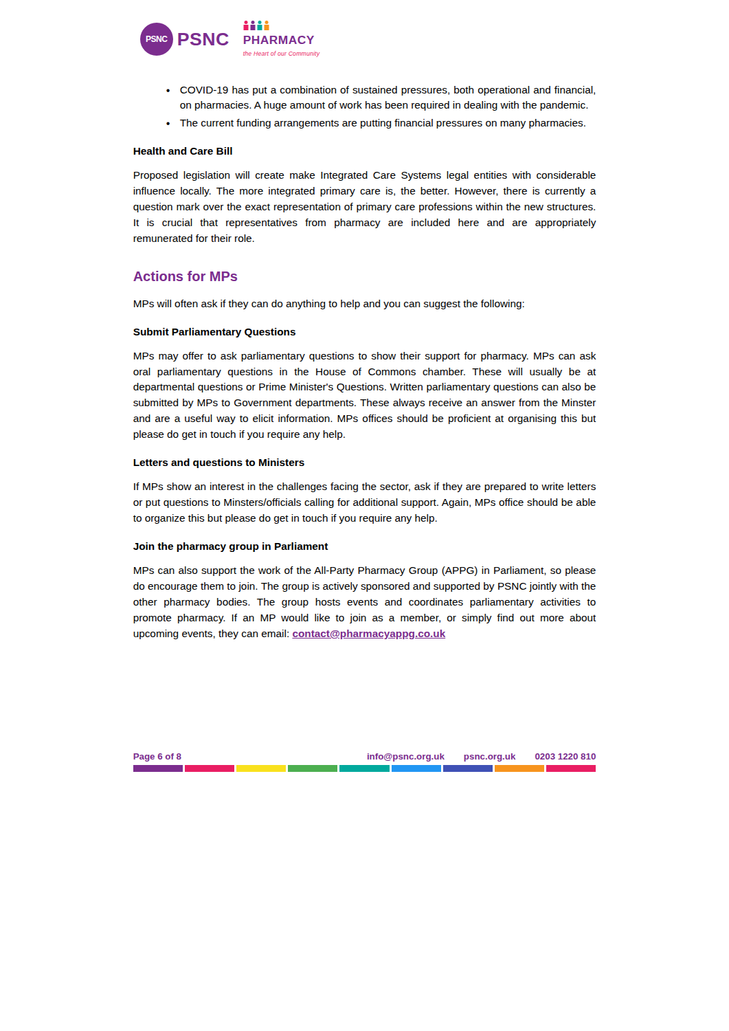PSNC
PSNC
PHARMACY
the Heart of our Community
COVID-19 has put a combination of sustained pressures, both operational and financial, on pharmacies. A huge amount of work has been required in dealing with the pandemic.
The current funding arrangements are putting financial pressures on many pharmacies.
Health and Care Bill
Proposed legislation will create make Integrated Care Systems legal entities with considerable influence locally. The more integrated primary care is, the better. However, there is currently a question mark over the exact representation of primary care professions within the new structures. It is crucial that representatives from pharmacy are included here and are appropriately remunerated for their role.
Actions for MPs
MPs will often ask if they can do anything to help and you can suggest the following:
Submit Parliamentary Questions
MPs may offer to ask parliamentary questions to show their support for pharmacy. MPs can ask oral parliamentary questions in the House of Commons chamber. These will usually be at departmental questions or Prime Minister's Questions. Written parliamentary questions can also be submitted by MPs to Government departments. These always receive an answer from the Minster and are a useful way to elicit information. MPs offices should be proficient at organising this but please do get in touch if you require any help.
Letters and questions to Ministers
If MPs show an interest in the challenges facing the sector, ask if they are prepared to write letters or put questions to Minsters/officials calling for additional support. Again, MPs office should be able to organize this but please do get in touch if you require any help.
Join the pharmacy group in Parliament
MPs can also support the work of the All-Party Pharmacy Group (APPG) in Parliament, so please do encourage them to join. The group is actively sponsored and supported by PSNC jointly with the other pharmacy bodies. The group hosts events and coordinates parliamentary activities to promote pharmacy. If an MP would like to join as a member, or simply find out more about upcoming events, they can email: contact@pharmacyappg.co.uk
Page 6 of 8
info@psnc.org.uk psnc.org.uk 0203 1220 810